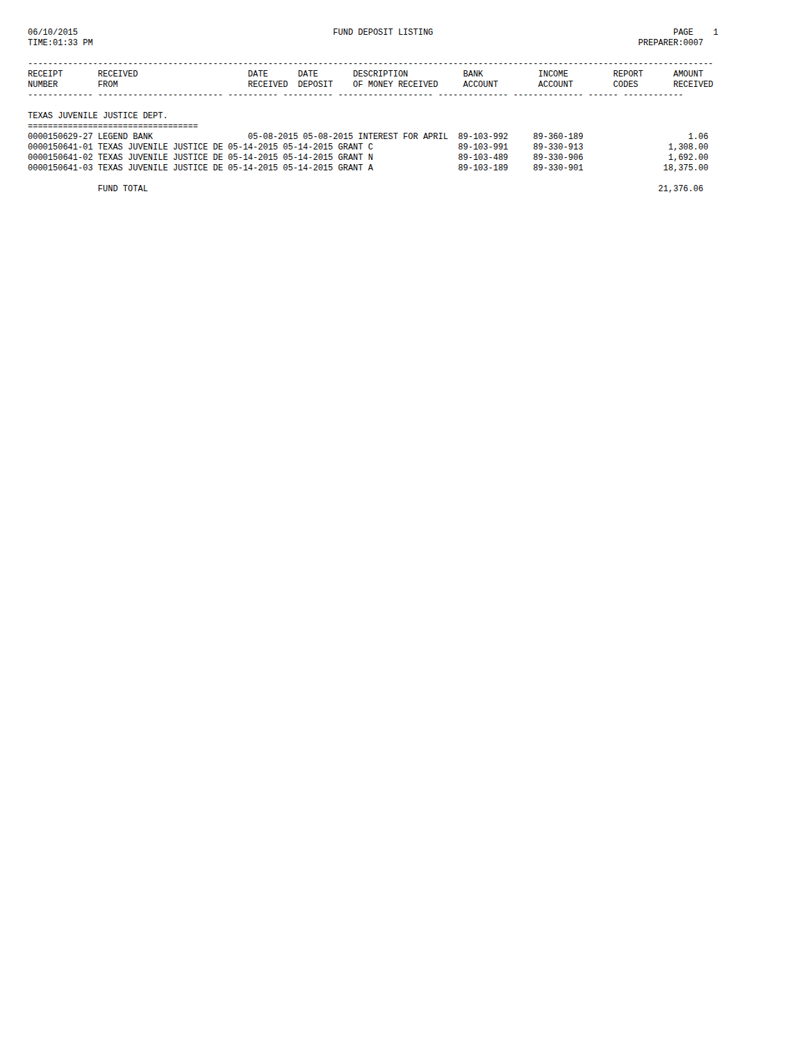06/10/2015                                                   FUND DEPOSIT LISTING                                                PAGE    1
TIME:01:33 PM                                                                                                             PREPARER:0007

-----------------------------------------------------------------------------------------------------------------------------------------
RECEIPT       RECEIVED                      DATE      DATE       DESCRIPTION           BANK           INCOME         REPORT      AMOUNT
NUMBER        FROM                          RECEIVED  DEPOSIT    OF MONEY RECEIVED     ACCOUNT        ACCOUNT        CODES       RECEIVED
------------- ------------------------- ---------- ---------- ------------------- -------------- -------------- ------ ------------

TEXAS JUVENILE JUSTICE DEPT.
==================================
0000150629-27 LEGEND BANK                   05-08-2015 05-08-2015 INTEREST FOR APRIL  89-103-992     89-360-189                     1.06
0000150641-01 TEXAS JUVENILE JUSTICE DE 05-14-2015 05-14-2015 GRANT C                 89-103-991     89-330-913                 1,308.00
0000150641-02 TEXAS JUVENILE JUSTICE DE 05-14-2015 05-14-2015 GRANT N                 89-103-489     89-330-906                 1,692.00
0000150641-03 TEXAS JUVENILE JUSTICE DE 05-14-2015 05-14-2015 GRANT A                 89-103-189     89-330-901                18,375.00

              FUND TOTAL                                                                                                      21,376.06